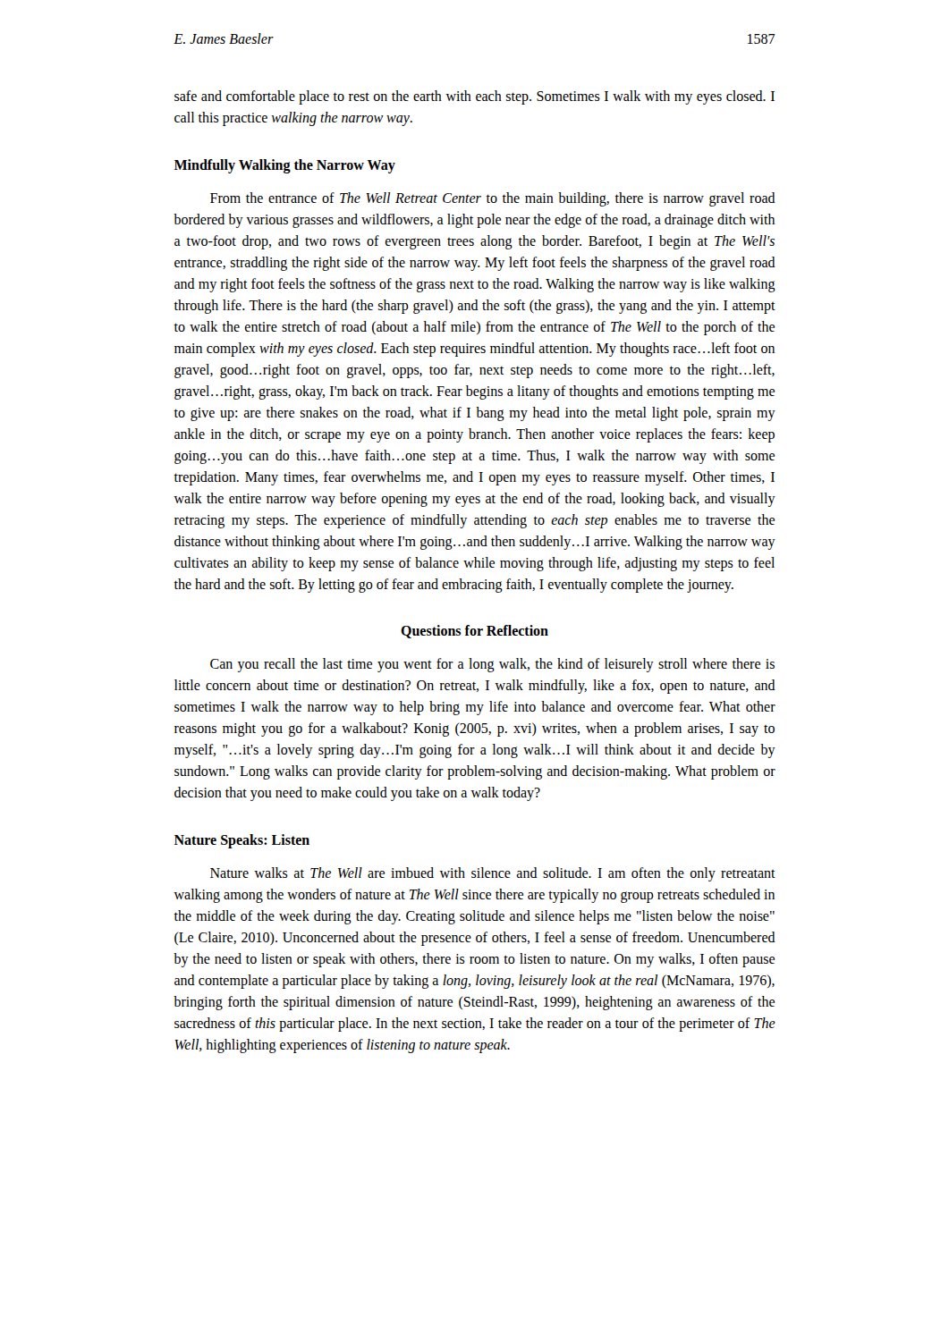E. James Baesler 1587
safe and comfortable place to rest on the earth with each step. Sometimes I walk with my eyes closed. I call this practice walking the narrow way.
Mindfully Walking the Narrow Way
From the entrance of The Well Retreat Center to the main building, there is narrow gravel road bordered by various grasses and wildflowers, a light pole near the edge of the road, a drainage ditch with a two-foot drop, and two rows of evergreen trees along the border. Barefoot, I begin at The Well's entrance, straddling the right side of the narrow way. My left foot feels the sharpness of the gravel road and my right foot feels the softness of the grass next to the road. Walking the narrow way is like walking through life. There is the hard (the sharp gravel) and the soft (the grass), the yang and the yin. I attempt to walk the entire stretch of road (about a half mile) from the entrance of The Well to the porch of the main complex with my eyes closed. Each step requires mindful attention. My thoughts race…left foot on gravel, good…right foot on gravel, opps, too far, next step needs to come more to the right…left, gravel…right, grass, okay, I'm back on track. Fear begins a litany of thoughts and emotions tempting me to give up: are there snakes on the road, what if I bang my head into the metal light pole, sprain my ankle in the ditch, or scrape my eye on a pointy branch. Then another voice replaces the fears: keep going…you can do this…have faith…one step at a time. Thus, I walk the narrow way with some trepidation. Many times, fear overwhelms me, and I open my eyes to reassure myself. Other times, I walk the entire narrow way before opening my eyes at the end of the road, looking back, and visually retracing my steps. The experience of mindfully attending to each step enables me to traverse the distance without thinking about where I'm going…and then suddenly…I arrive. Walking the narrow way cultivates an ability to keep my sense of balance while moving through life, adjusting my steps to feel the hard and the soft. By letting go of fear and embracing faith, I eventually complete the journey.
Questions for Reflection
Can you recall the last time you went for a long walk, the kind of leisurely stroll where there is little concern about time or destination? On retreat, I walk mindfully, like a fox, open to nature, and sometimes I walk the narrow way to help bring my life into balance and overcome fear. What other reasons might you go for a walkabout? Konig (2005, p. xvi) writes, when a problem arises, I say to myself, "…it's a lovely spring day…I'm going for a long walk…I will think about it and decide by sundown." Long walks can provide clarity for problem-solving and decision-making. What problem or decision that you need to make could you take on a walk today?
Nature Speaks: Listen
Nature walks at The Well are imbued with silence and solitude. I am often the only retreatant walking among the wonders of nature at The Well since there are typically no group retreats scheduled in the middle of the week during the day. Creating solitude and silence helps me "listen below the noise" (Le Claire, 2010). Unconcerned about the presence of others, I feel a sense of freedom. Unencumbered by the need to listen or speak with others, there is room to listen to nature. On my walks, I often pause and contemplate a particular place by taking a long, loving, leisurely look at the real (McNamara, 1976), bringing forth the spiritual dimension of nature (Steindl-Rast, 1999), heightening an awareness of the sacredness of this particular place. In the next section, I take the reader on a tour of the perimeter of The Well, highlighting experiences of listening to nature speak.